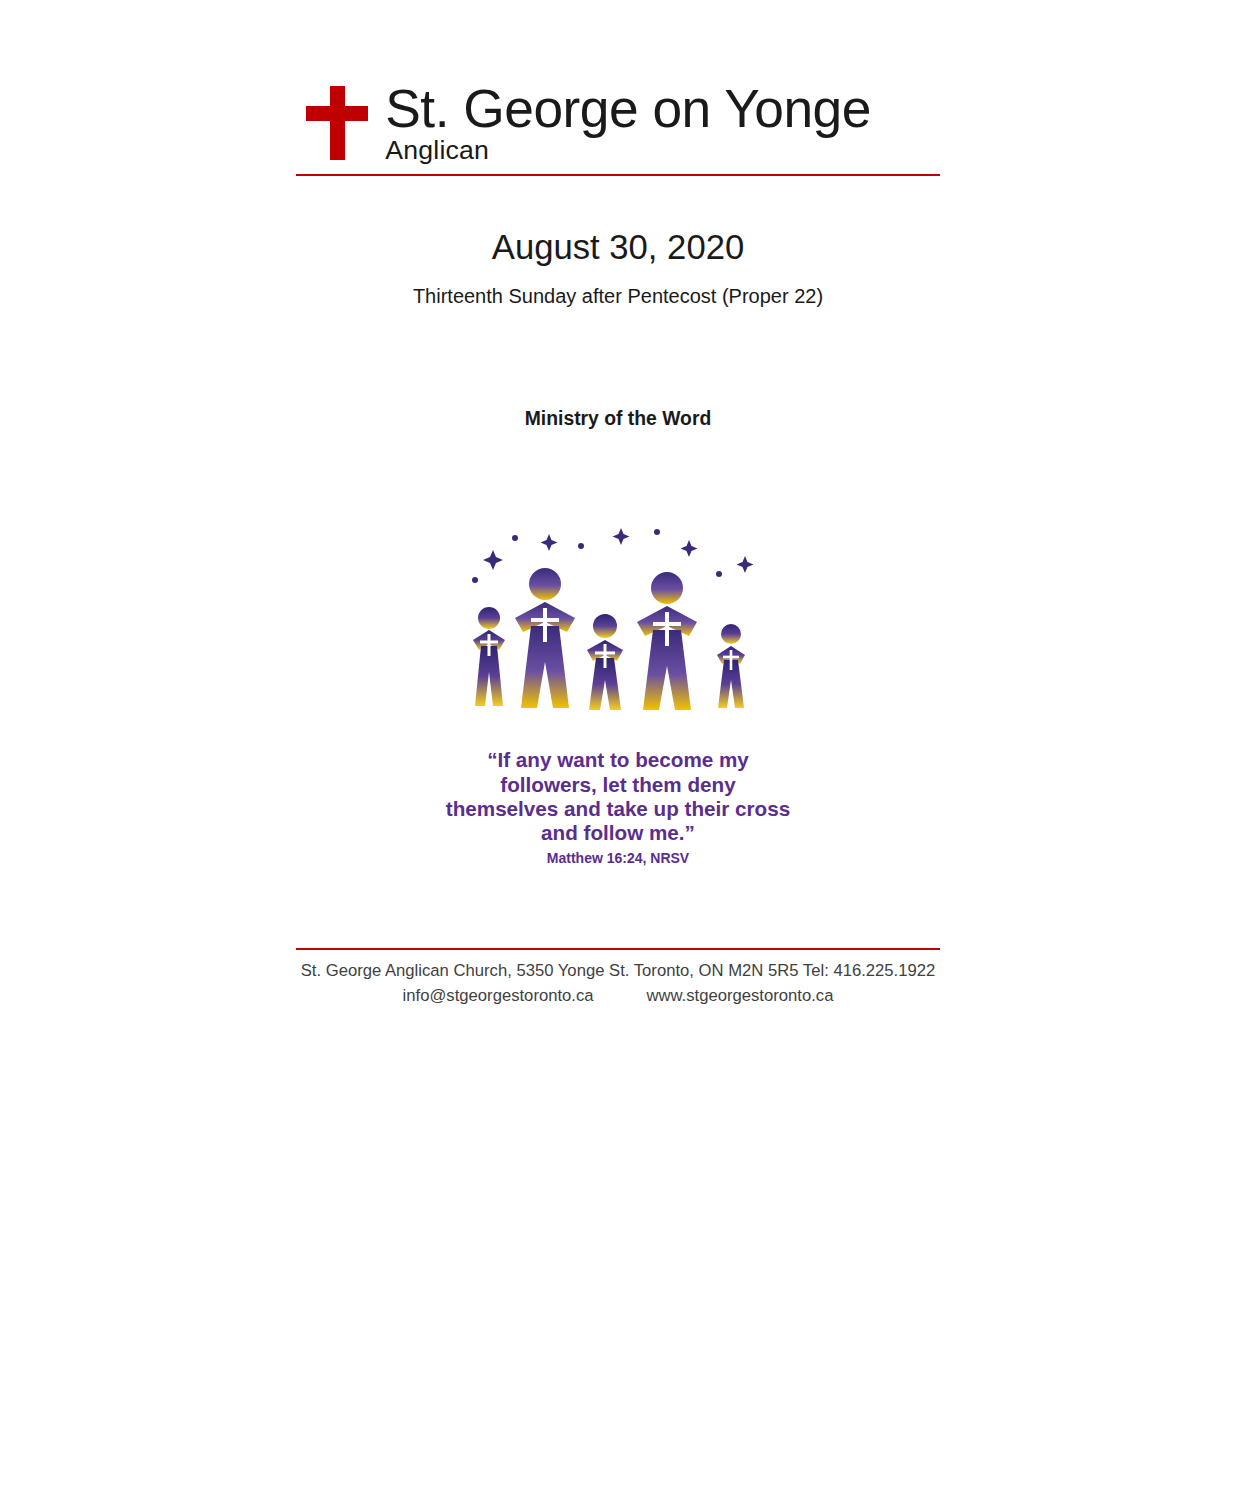St. George on Yonge
Anglican
August 30, 2020
Thirteenth Sunday after Pentecost (Proper 22)
Ministry of the Word
“If any want to become my followers, let them deny themselves and take up their cross and follow me.” Matthew 16:24, NRSV
St. George Anglican Church, 5350 Yonge St. Toronto, ON M2N 5R5 Tel: 416.225.1922
info@stgeorgestoronto.ca www.stgeorgestoronto.ca